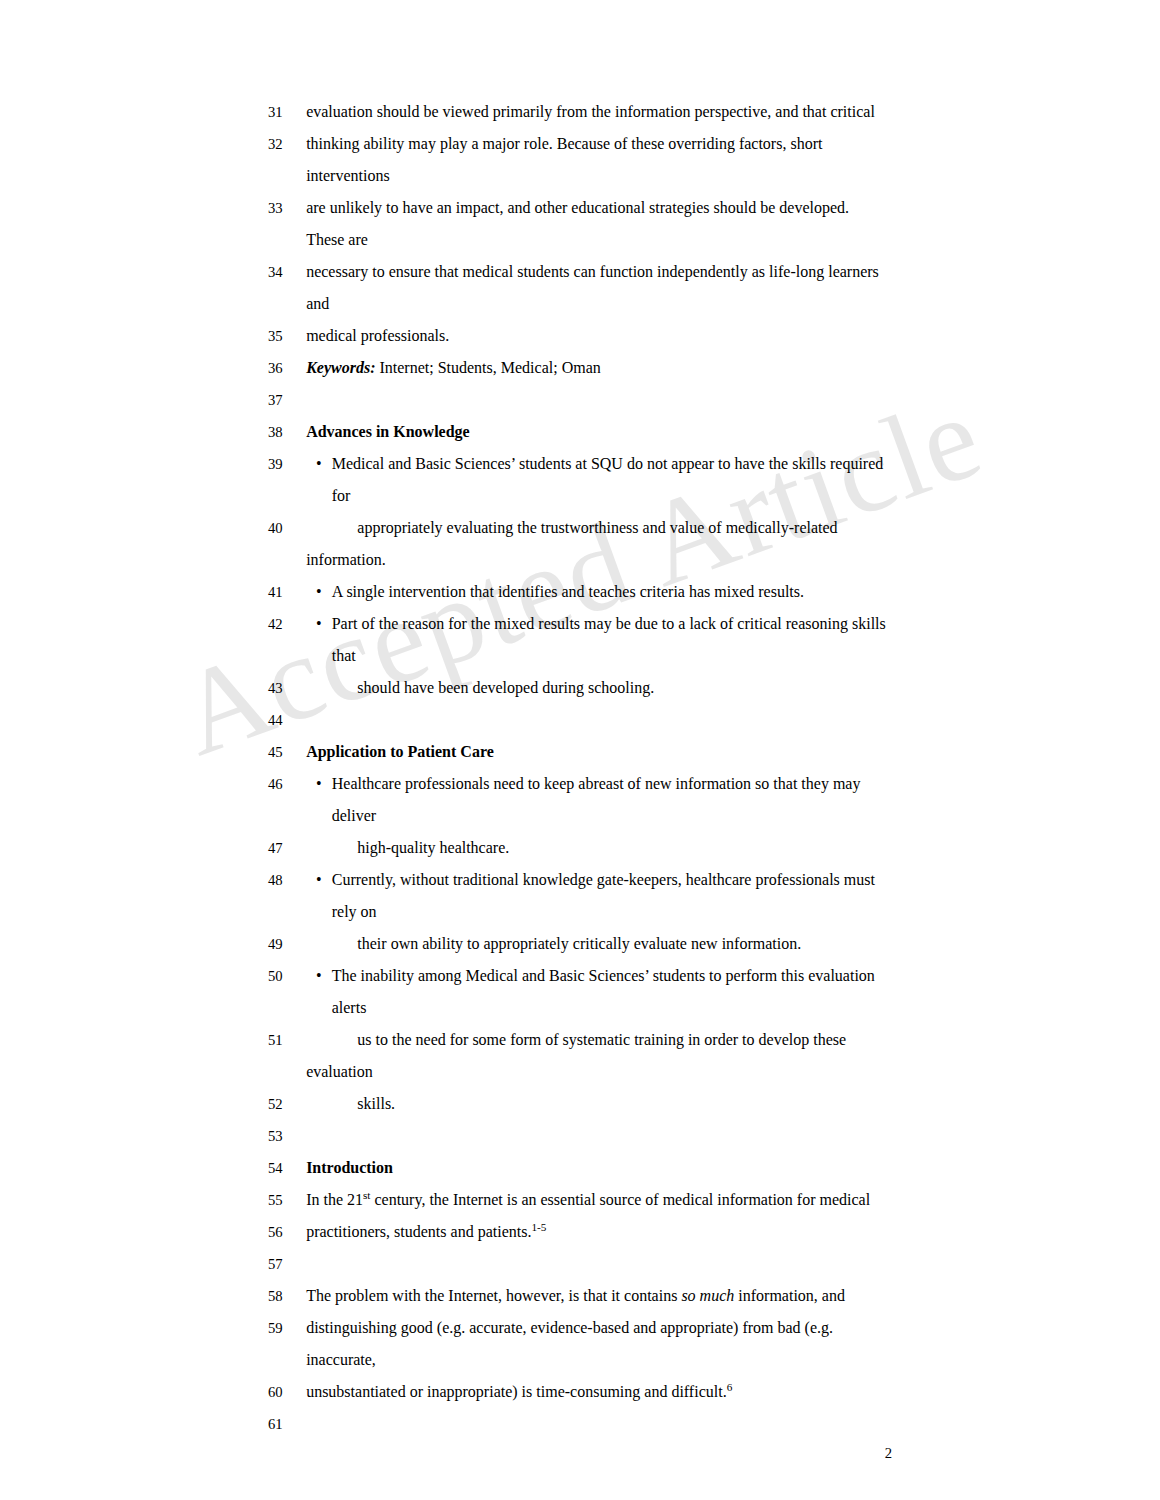Accepted Article
31 evaluation should be viewed primarily from the information perspective, and that critical
32 thinking ability may play a major role. Because of these overriding factors, short interventions
33 are unlikely to have an impact, and other educational strategies should be developed. These are
34 necessary to ensure that medical students can function independently as life-long learners and
35 medical professionals.
36 Keywords: Internet; Students, Medical; Oman
37
38
Advances in Knowledge
39•Medical and Basic Sciences’ students at SQU do not appear to have the skills required for
40 appropriately evaluating the trustworthiness and value of medically-related information.
41•A single intervention that identifies and teaches criteria has mixed results.
42•Part of the reason for the mixed results may be due to a lack of critical reasoning skills that
43 should have been developed during schooling.
44
45
Application to Patient Care
46•Healthcare professionals need to keep abreast of new information so that they may deliver
47 high-quality healthcare.
48•Currently, without traditional knowledge gate-keepers, healthcare professionals must rely on
49 their own ability to appropriately critically evaluate new information.
50•The inability among Medical and Basic Sciences’ students to perform this evaluation alerts
51 us to the need for some form of systematic training in order to develop these evaluation
52 skills.
53
54
Introduction
55 In the 21st century, the Internet is an essential source of medical information for medical
56 practitioners, students and patients.1-5
57
58 The problem with the Internet, however, is that it contains so much information, and
59 distinguishing good (e.g. accurate, evidence-based and appropriate) from bad (e.g. inaccurate,
60 unsubstantiated or inappropriate) is time-consuming and difficult.6
61
2